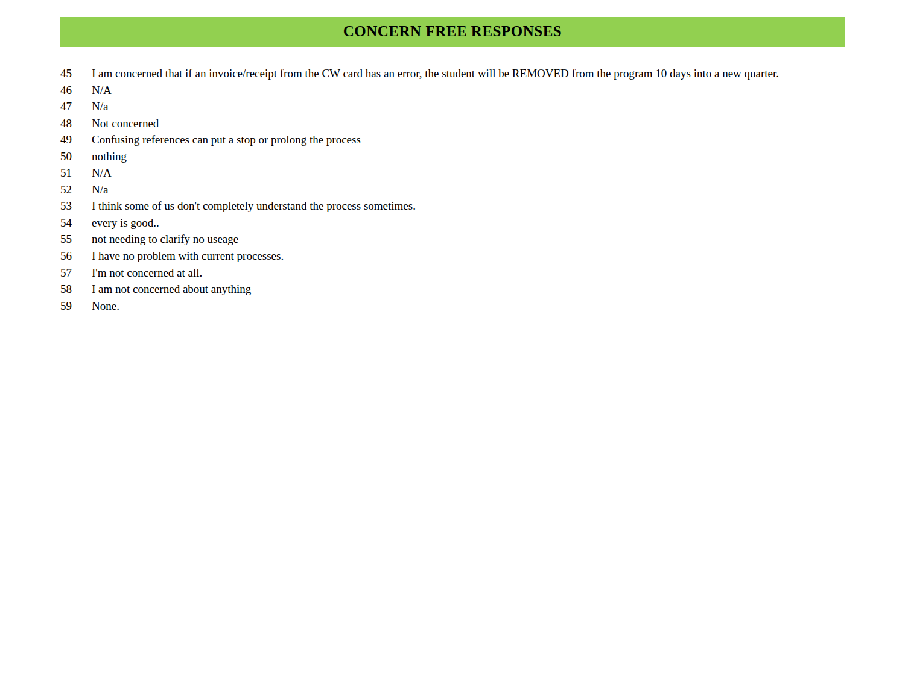CONCERN FREE RESPONSES
| 45 | I am concerned that if an invoice/receipt from the CW card has an error, the student will be REMOVED from the program 10 days into a new quarter. |
| 46 | N/A |
| 47 | N/a |
| 48 | Not concerned |
| 49 | Confusing references can put a stop or prolong the process |
| 50 | nothing |
| 51 | N/A |
| 52 | N/a |
| 53 | I think some of us don't completely understand the process sometimes. |
| 54 | every is good.. |
| 55 | not needing to clarify no useage |
| 56 | I have no problem with current processes. |
| 57 | I'm not concerned at all. |
| 58 | I am not concerned about anything |
| 59 | None. |